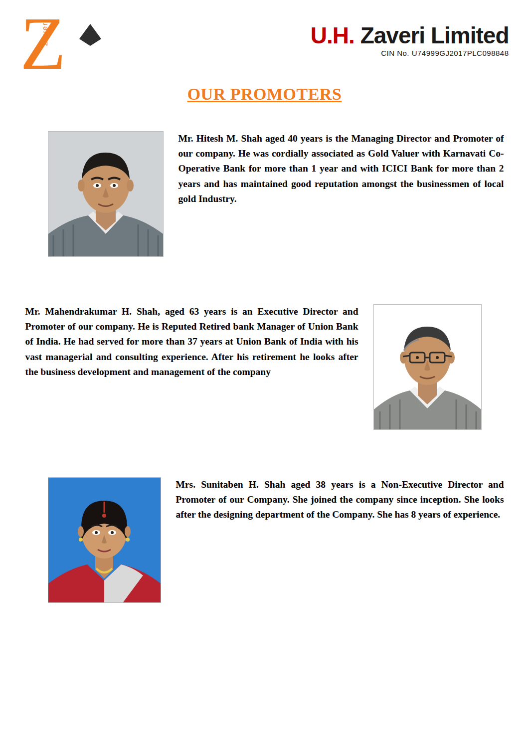Z Zaveri
U.H. Zaveri Limited
CIN No. U74999GJ2017PLC098848
OUR PROMOTERS
Mr. Hitesh M. Shah aged 40 years is the Managing Director and Promoter of our company. He was cordially associated as Gold Valuer with Karnavati Co-Operative Bank for more than 1 year and with ICICI Bank for more than 2 years and has maintained good reputation amongst the businessmen of local gold Industry.
Mr. Mahendrakumar H. Shah, aged 63 years is an Executive Director and Promoter of our company. He is Reputed Retired bank Manager of Union Bank of India. He had served for more than 37 years at Union Bank of India with his vast managerial and consulting experience. After his retirement he looks after the business development and management of the company
Mrs. Sunitaben H. Shah aged 38 years is a Non-Executive Director and Promoter of our Company. She joined the company since inception. She looks after the designing department of the Company. She has 8 years of experience.